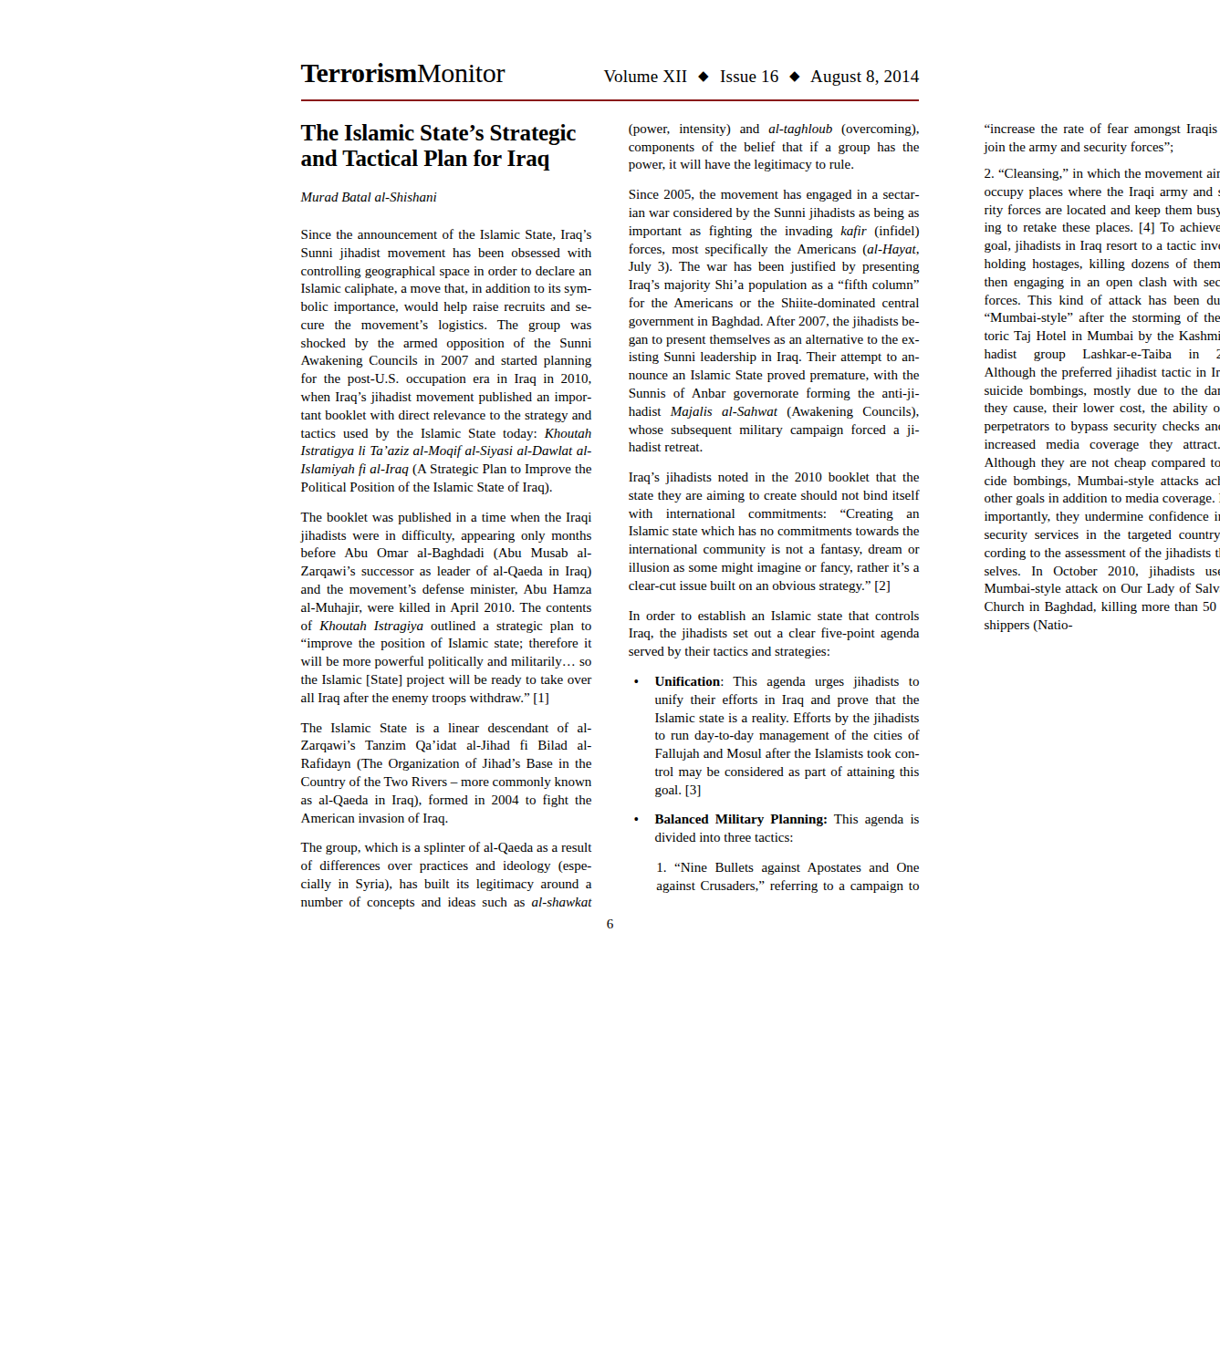Terrorism Monitor
Volume XII ◆ Issue 16 ◆ August 8, 2014
The Islamic State’s Strategic and Tactical Plan for Iraq
Murad Batal al-Shishani
Since the announcement of the Islamic State, Iraq’s Sunni jihadist movement has been obsessed with controlling geographical space in order to declare an Islamic caliphate, a move that, in addition to its symbolic importance, would help raise recruits and secure the movement’s logistics. The group was shocked by the armed opposition of the Sunni Awakening Councils in 2007 and started planning for the post-U.S. occupation era in Iraq in 2010, when Iraq’s jihadist movement published an important booklet with direct relevance to the strategy and tactics used by the Islamic State today: Khoutah Istratigya li Ta’aziz al-Moqif al-Siyasi al-Dawlat al-Islamiyah fi al-Iraq (A Strategic Plan to Improve the Political Position of the Islamic State of Iraq).
The booklet was published in a time when the Iraqi jihadists were in difficulty, appearing only months before Abu Omar al-Baghdadi (Abu Musab al-Zarqawi’s successor as leader of al-Qaeda in Iraq) and the movement’s defense minister, Abu Hamza al-Muhajir, were killed in April 2010. The contents of Khoutah Istragiya outlined a strategic plan to “improve the position of Islamic state; therefore it will be more powerful politically and militarily… so the Islamic [State] project will be ready to take over all Iraq after the enemy troops withdraw.” [1]
The Islamic State is a linear descendant of al-Zarqawi’s Tanzim Qa’idat al-Jihad fi Bilad al-Rafidayn (The Organization of Jihad’s Base in the Country of the Two Rivers – more commonly known as al-Qaeda in Iraq), formed in 2004 to fight the American invasion of Iraq.
The group, which is a splinter of al-Qaeda as a result of differences over practices and ideology (especially in Syria), has built its legitimacy around a number of concepts and ideas such as al-shawkat (power, intensity) and al-taghloub (overcoming), components of the belief that if a group has the power, it will have the legitimacy to rule.
Since 2005, the movement has engaged in a sectarian war considered by the Sunni jihadists as being as important as fighting the invading kafir (infidel) forces, most specifically the Americans (al-Hayat, July 3). The war has been justified by presenting Iraq’s majority Shi’a population as a “fifth column” for the Americans or the Shiite-dominated central government in Baghdad. After 2007, the jihadists began to present themselves as an alternative to the existing Sunni leadership in Iraq. Their attempt to announce an Islamic State proved premature, with the Sunnis of Anbar governorate forming the anti-jihadist Majalis al-Sahwat (Awakening Councils), whose subsequent military campaign forced a jihadist retreat.
Iraq’s jihadists noted in the 2010 booklet that the state they are aiming to create should not bind itself with international commitments: “Creating an Islamic state which has no commitments towards the international community is not a fantasy, dream or illusion as some might imagine or fancy, rather it’s a clear-cut issue built on an obvious strategy.” [2]
In order to establish an Islamic state that controls Iraq, the jihadists set out a clear five-point agenda served by their tactics and strategies:
Unification: This agenda urges jihadists to unify their efforts in Iraq and prove that the Islamic state is a reality. Efforts by the jihadists to run day-to-day management of the cities of Fallujah and Mosul after the Islamists took control may be considered as part of attaining this goal. [3]
Balanced Military Planning: This agenda is divided into three tactics:
1. “Nine Bullets against Apostates and One against Crusaders,” referring to a campaign to “increase the rate of fear amongst Iraqis who join the army and security forces”;
2. “Cleansing,” in which the movement aims to occupy places where the Iraqi army and security forces are located and keep them busy trying to retake these places. [4] To achieve this goal, jihadists in Iraq resort to a tactic involves holding hostages, killing dozens of them and then engaging in an open clash with security forces. This kind of attack has been dubbed “Mumbai-style” after the storming of the historic Taj Hotel in Mumbai by the Kashmiri jihadist group Lashkar-e-Taiba in 2008. Although the preferred jihadist tactic in Iraq is suicide bombings, mostly due to the damage they cause, their lower cost, the ability of the perpetrators to bypass security checks and the increased media coverage they attract. [5] Although they are not cheap compared to suicide bombings, Mumbai-style attacks achieve other goals in addition to media coverage. Most importantly, they undermine confidence in the security services in the targeted country, according to the assessment of the jihadists themselves. In October 2010, jihadists used a Mumbai-style attack on Our Lady of Salvation Church in Baghdad, killing more than 50 worshippers (Natio-
6